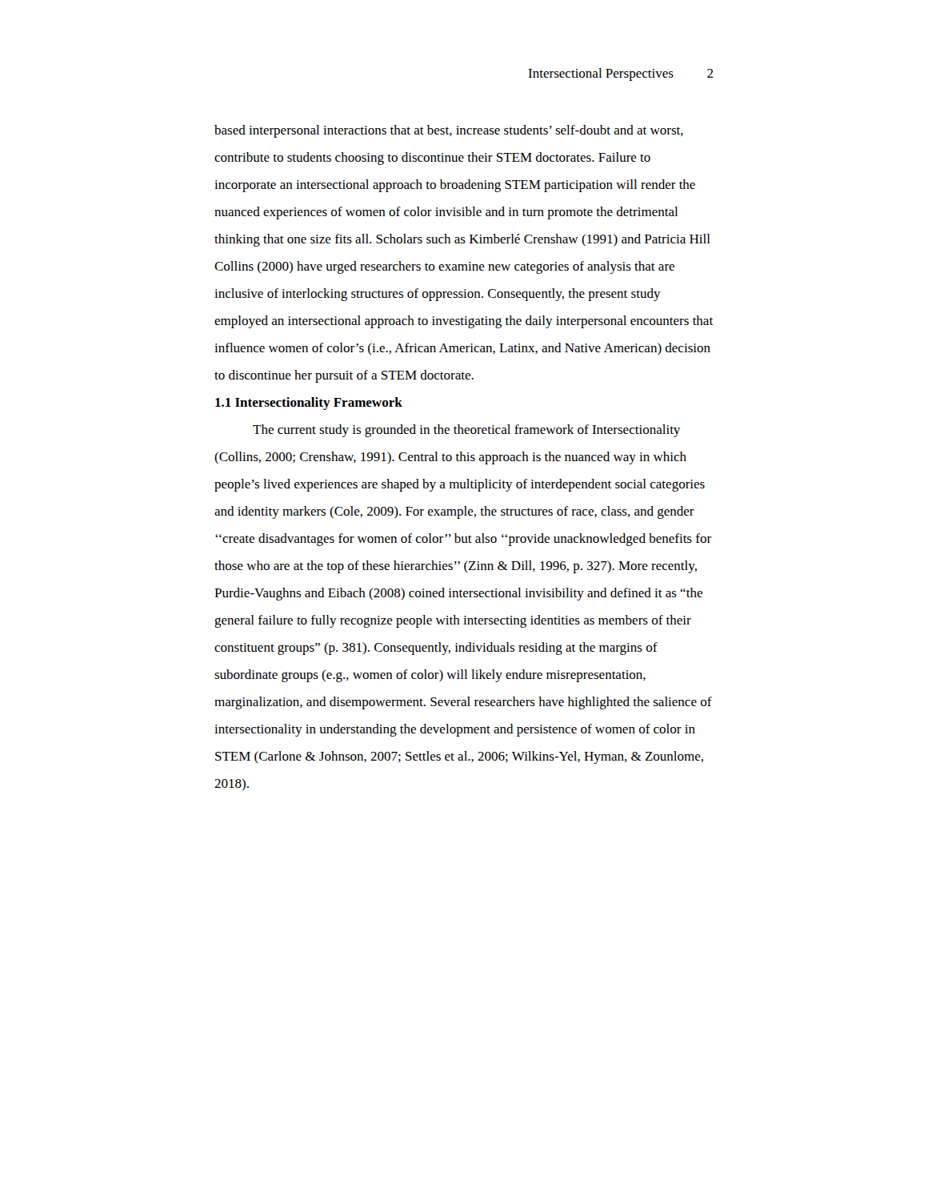Intersectional Perspectives 2
based interpersonal interactions that at best, increase students’ self-doubt and at worst, contribute to students choosing to discontinue their STEM doctorates. Failure to incorporate an intersectional approach to broadening STEM participation will render the nuanced experiences of women of color invisible and in turn promote the detrimental thinking that one size fits all. Scholars such as Kimberlé Crenshaw (1991) and Patricia Hill Collins (2000) have urged researchers to examine new categories of analysis that are inclusive of interlocking structures of oppression. Consequently, the present study employed an intersectional approach to investigating the daily interpersonal encounters that influence women of color’s (i.e., African American, Latinx, and Native American) decision to discontinue her pursuit of a STEM doctorate.
1.1 Intersectionality Framework
The current study is grounded in the theoretical framework of Intersectionality (Collins, 2000; Crenshaw, 1991). Central to this approach is the nuanced way in which people’s lived experiences are shaped by a multiplicity of interdependent social categories and identity markers (Cole, 2009). For example, the structures of race, class, and gender ‘‘create disadvantages for women of color’’ but also ‘‘provide unacknowledged benefits for those who are at the top of these hierarchies’’ (Zinn & Dill, 1996, p. 327). More recently, Purdie-Vaughns and Eibach (2008) coined intersectional invisibility and defined it as “the general failure to fully recognize people with intersecting identities as members of their constituent groups” (p. 381). Consequently, individuals residing at the margins of subordinate groups (e.g., women of color) will likely endure misrepresentation, marginalization, and disempowerment. Several researchers have highlighted the salience of intersectionality in understanding the development and persistence of women of color in STEM (Carlone & Johnson, 2007; Settles et al., 2006; Wilkins-Yel, Hyman, & Zounlome, 2018).